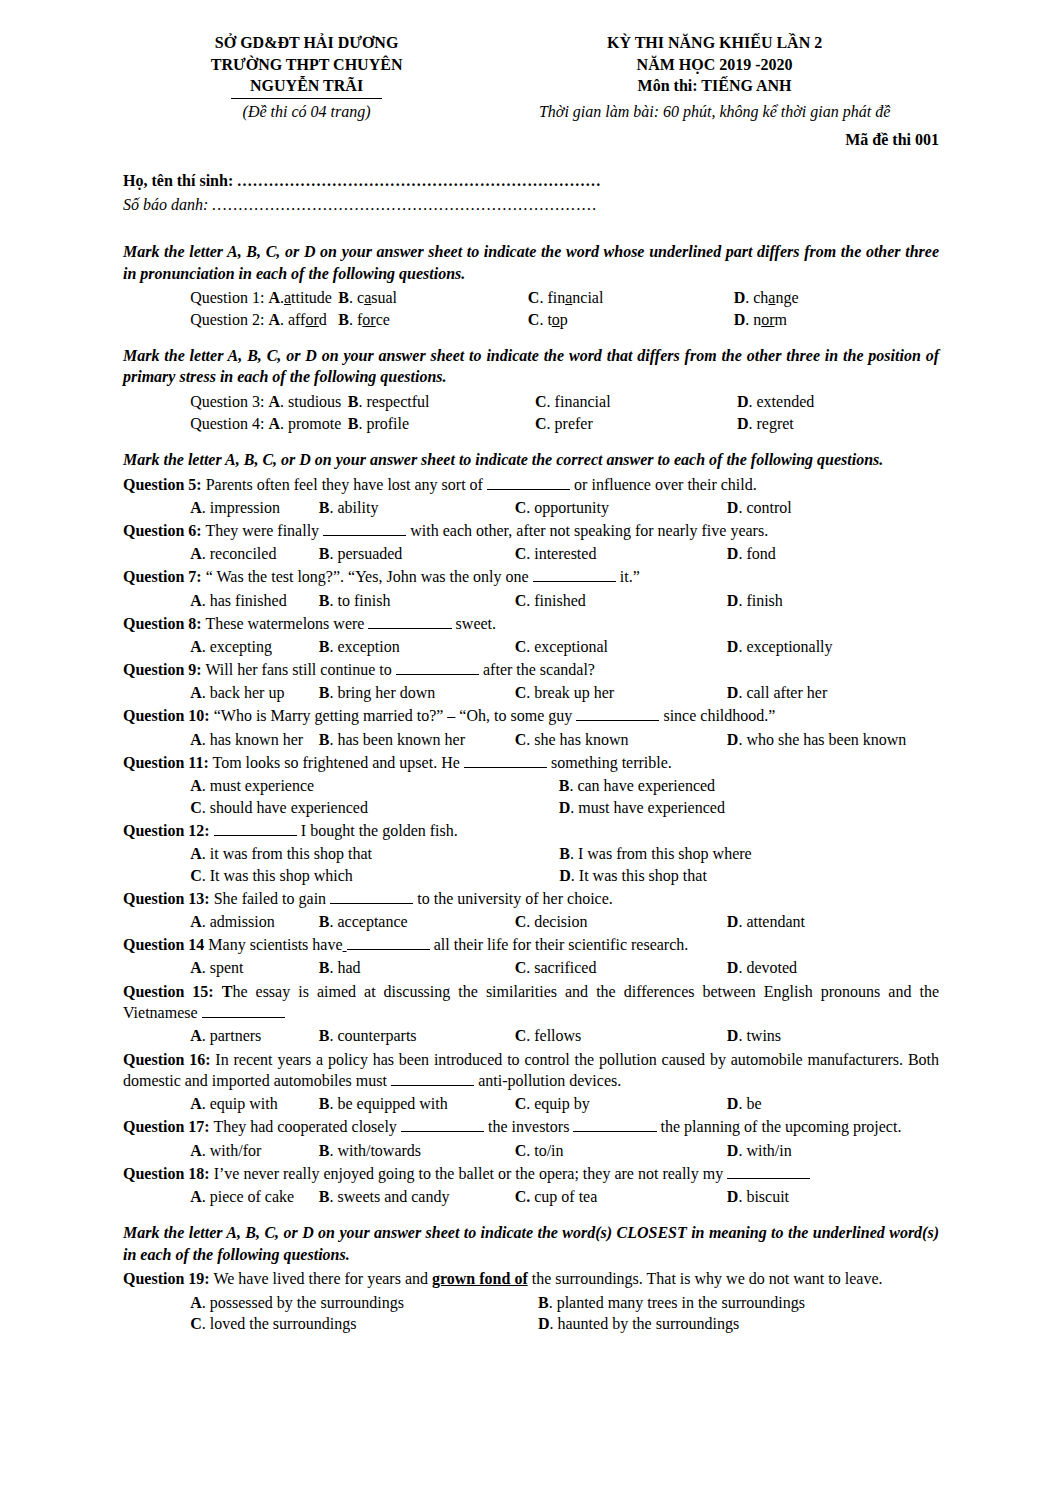| SỞ GD&ĐT HẢI DƯƠNG TRƯỜNG THPT CHUYÊN NGUYỄN TRÃI | KỲ THI NĂNG KHIẾU LẦN 2 NĂM HỌC 2019 -2020 Môn thi: TIẾNG ANH |
(Đề thi có 04 trang)
Thời gian làm bài: 60 phút, không kể thời gian phát đề
Mã đề thi 001
Họ, tên thí sinh: .....................................................................
Số báo danh: .........................................................................
Mark the letter A, B, C, or D on your answer sheet to indicate the word whose underlined part differs from the other three in pronunciation in each of the following questions.
| Question 1: A . a ttitude | B . c a sual | C . fin a ncial | D . ch a nge |
| Question 2: A . aff or d | B . f or ce | C . t o p | D . n or m |
Mark the letter A, B, C, or D on your answer sheet to indicate the word that differs from the other three in the position of primary stress in each of the following questions.
| Question 3: A . studious | B . respectful | C . financial | D . extended |
| Question 4: A . promote | B . profile | C . prefer | D . regret |
Mark the letter A, B, C, or D on your answer sheet to indicate the correct answer to each of the following questions.
Question 5: Parents often feel they have lost any sort of or influence over their child.
| A . impression | B . ability | C . opportunity | D . control |
Question 6: They were finally with each other, after not speaking for nearly five years.
| A . reconciled | B . persuaded | C . interested | D . fond |
Question 7: “ Was the test long?”. “Yes, John was the only one it.”
| A . has finished | B . to finish | C . finished | D . finish |
Question 8: These watermelons were sweet.
| A . excepting | B . exception | C . exceptional | D . exceptionally |
Question 9: Will her fans still continue to after the scandal?
| A . back her up | B . bring her down | C . break up her | D . call after her |
Question 10: “Who is Marry getting married to?” – “Oh, to some guy since childhood.”
| A . has known her | B . has been known her | C . she has known | D . who she has been known |
Question 11: Tom looks so frightened and upset. He something terrible.
| A . must experience | B . can have experienced |
| C . should have experienced | D . must have experienced |
Question 12: I bought the golden fish.
| A . it was from this shop that | B . I was from this shop where |
| C . It was this shop which | D . It was this shop that |
Question 13: She failed to gain to the university of her choice.
| A . admission | B . acceptance | C . decision | D . attendant |
Question 14 Many scientists have all their life for their scientific research.
| A . spent | B . had | C . sacrificed | D . devoted |
Question 15: The essay is aimed at discussing the similarities and the differences between English pronouns and the Vietnamese
| A . partners | B . counterparts | C . fellows | D . twins |
Question 16: In recent years a policy has been introduced to control the pollution caused by automobile manufacturers. Both domestic and imported automobiles must anti-pollution devices.
| A . equip with | B . be equipped with | C . equip by | D . be |
Question 17: They had cooperated closely the investors the planning of the upcoming project.
| A . with/for | B . with/towards | C . to/in | D . with/in |
Question 18: I’ve never really enjoyed going to the ballet or the opera; they are not really my
| A . piece of cake | B . sweets and candy | C. cup of tea | D . biscuit |
Mark the letter A, B, C, or D on your answer sheet to indicate the word(s) CLOSEST in meaning to the underlined word(s) in each of the following questions.
Question 19: We have lived there for years and grown fond of the surroundings. That is why we do not want to leave.
| A . possessed by the surroundings | B . planted many trees in the surroundings |
| C . loved the surroundings | D . haunted by the surroundings |